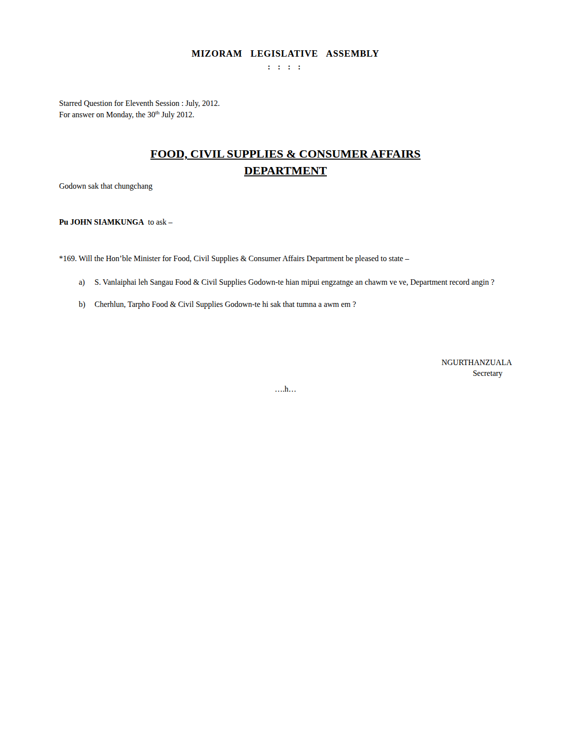MIZORAM LEGISLATIVE ASSEMBLY
: : : :
Starred Question for Eleventh Session : July, 2012.
For answer on Monday, the 30th July 2012.
FOOD, CIVIL SUPPLIES & CONSUMER AFFAIRS
DEPARTMENT
Godown sak that chungchang
Pu JOHN SIAMKUNGA to ask –
*169. Will the Hon’ble Minister for Food, Civil Supplies & Consumer Affairs Department be pleased to state –
a) S. Vanlaiphai leh Sangau Food & Civil Supplies Godown-te hian mipui engzatnge an chawm ve ve, Department record angin ?
b) Cherhlun, Tarpho Food & Civil Supplies Godown-te hi sak that tumna a awm em ?
NGURTHANZUALA
Secretary
….h…